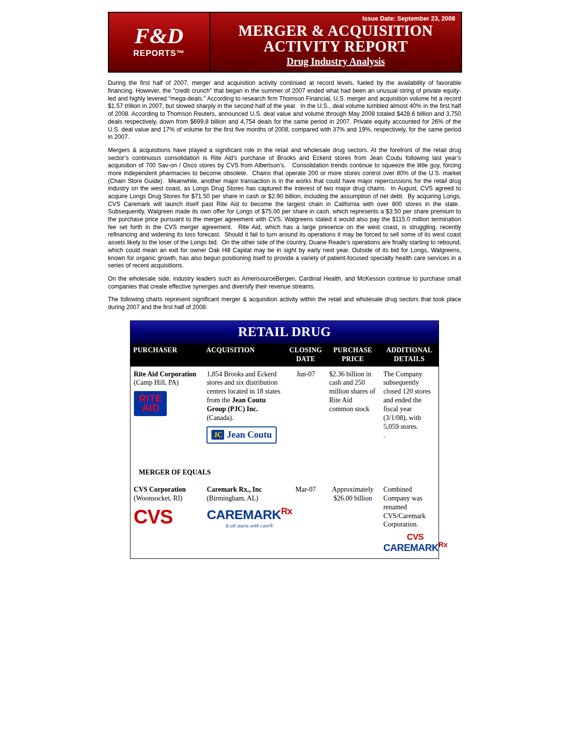F&D
REPORTS™
Issue Date: September 23, 2008
MERGER & ACQUISITION
ACTIVITY REPORT
Drug Industry Analysis
During the first half of 2007, merger and acquisition activity continued at record levels, fueled by the availability of favorable financing. However, the "credit crunch" that began in the summer of 2007 ended what had been an unusual string of private equity-led and highly levered “mega-deals.” According to research firm Thomson Financial, U.S. merger and acquisition volume hit a record $1.57 trillion in 2007, but slowed sharply in the second half of the year. In the U.S., deal volume tumbled almost 40% in the first half of 2008. According to Thomson Reuters, announced U.S. deal value and volume through May 2008 totaled $428.6 billion and 3,750 deals respectively, down from $699.8 billion and 4,754 deals for the same period in 2007. Private equity accounted for 26% of the U.S. deal value and 17% of volume for the first five months of 2008, compared with 37% and 19%, respectively, for the same period in 2007.
Mergers & acquisitions have played a significant role in the retail and wholesale drug sectors. At the forefront of the retail drug sector’s continuous consolidation is Rite Aid’s purchase of Brooks and Eckerd stores from Jean Coutu following last year’s acquisition of 700 Sav-on / Osco stores by CVS from Albertson’s. Consolidation trends continue to squeeze the little guy, forcing more independent pharmacies to become obsolete. Chains that operate 200 or more stores control over 80% of the U.S. market (Chain Store Guide). Meanwhile, another major transaction is in the works that could have major repercussions for the retail drug industry on the west coast, as Longs Drug Stores has captured the interest of two major drug chains. In August, CVS agreed to acquire Longs Drug Stores for $71.50 per share in cash or $2.90 billion, including the assumption of net debt. By acquiring Longs, CVS Caremark will launch itself past Rite Aid to become the largest chain in California with over 800 stores in the state. Subsequently, Walgreen made its own offer for Longs of $75.00 per share in cash, which represents a $3.50 per share premium to the purchase price pursuant to the merger agreement with CVS. Walgreens stated it would also pay the $115.0 million termination fee set forth in the CVS merger agreement. Rite Aid, which has a large presence on the west coast, is struggling, recently refinancing and widening its loss forecast. Should it fail to turn around its operations it may be forced to sell some of its west coast assets likely to the loser of the Longs bid. On the other side of the country, Duane Reade’s operations are finally starting to rebound, which could mean an exit for owner Oak Hill Capital may be in sight by early next year. Outside of its bid for Longs, Walgreens, known for organic growth, has also begun positioning itself to provide a variety of patient-focused specialty health care services in a series of recent acquisitions.
On the wholesale side, industry leaders such as AmerisourceBergen, Cardinal Health, and McKesson continue to purchase small companies that create effective synergies and diversify their revenue streams.
The following charts represent significant merger & acquisition activity within the retail and wholesale drug sectors that took place during 2007 and the first half of 2008.
RETAIL DRUG
| PURCHASER | ACQUISITION | CLOSING DATE | PURCHASE PRICE | ADDITIONAL DETAILS |
| --- | --- | --- | --- | --- |
| Rite Aid Corporation (Camp Hill, PA) RITE AID | 1,854 Brooks and Eckerd stores and six distribution centers located in 18 states from the Jean Coutu Group (PJC) Inc. (Canada). JC Jean Coutu | Jun-07 | $2.36 billion in cash and 250 million shares of Rite Aid common stock | The Company subsequently closed 120 stores and ended the fiscal year (3/1/08), with 5,059 stores. . |
| MERGER OF EQUALS | | | |
| CVS Corporation (Woonsocket, RI) CVS | Caremark Rx., Inc (Birmingham, AL) CAREMARK Rx It all starts with care® | Mar-07 | Approximately $26.00 billion | Combined Company was renamed CVS/Caremark Corporation. CVS CAREMARK Rx |